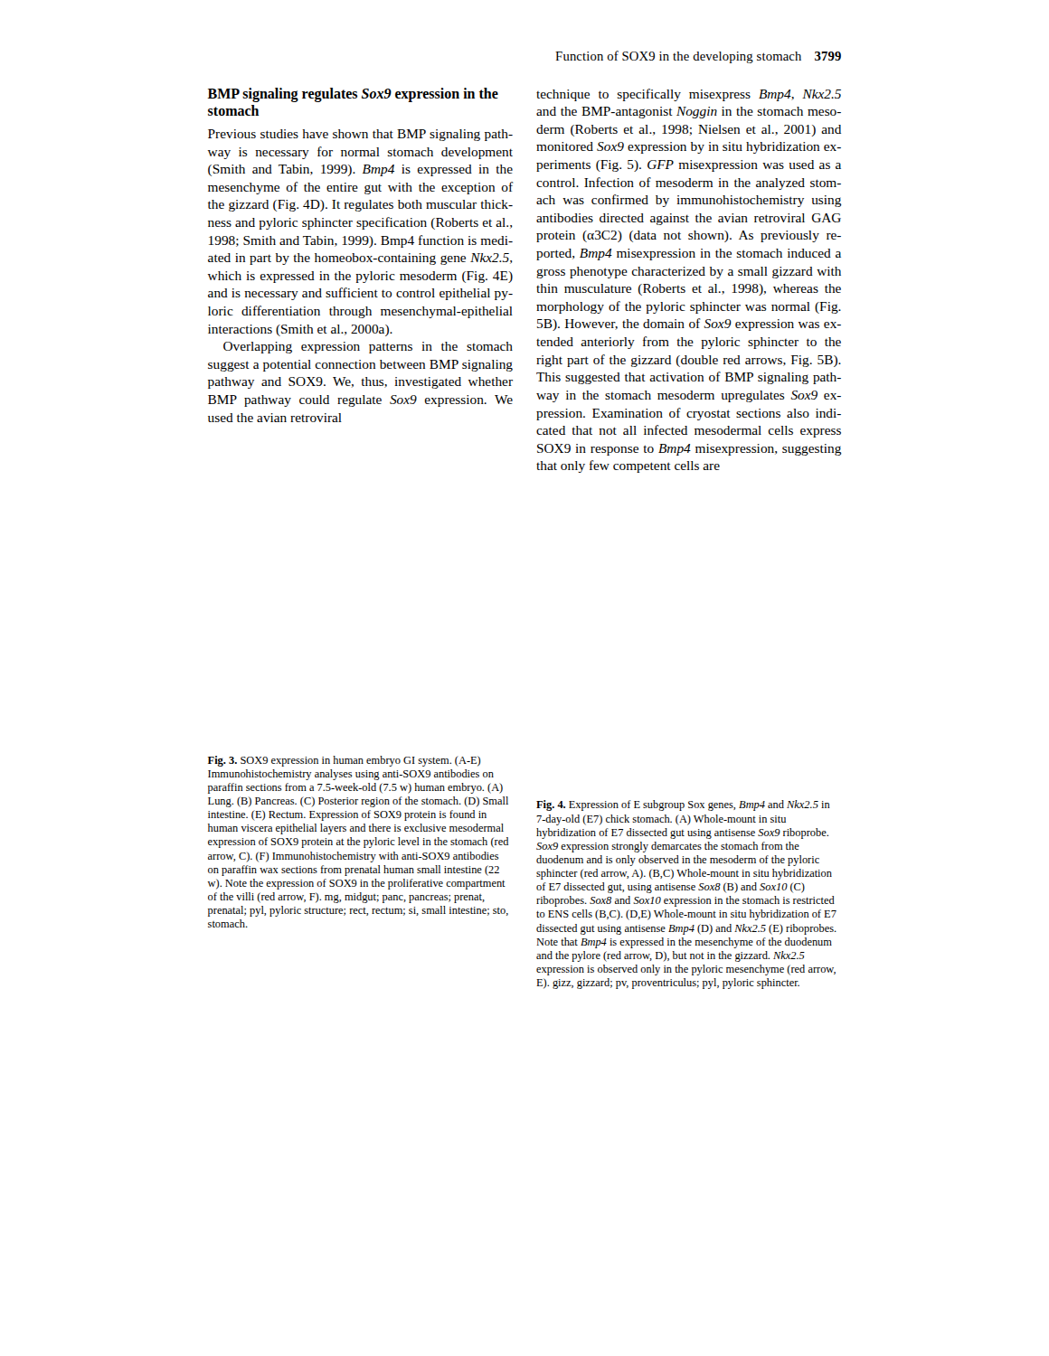Function of SOX9 in the developing stomach3799
BMP signaling regulates Sox9 expression in the stomach
Previous studies have shown that BMP signaling pathway is necessary for normal stomach development (Smith and Tabin, 1999). Bmp4 is expressed in the mesenchyme of the entire gut with the exception of the gizzard (Fig. 4D). It regulates both muscular thickness and pyloric sphincter specification (Roberts et al., 1998; Smith and Tabin, 1999). Bmp4 function is mediated in part by the homeobox-containing gene Nkx2.5, which is expressed in the pyloric mesoderm (Fig. 4E) and is necessary and sufficient to control epithelial pyloric differentiation through mesenchymal-epithelial interactions (Smith et al., 2000a).
Overlapping expression patterns in the stomach suggest a potential connection between BMP signaling pathway and SOX9. We, thus, investigated whether BMP pathway could regulate Sox9 expression. We used the avian retroviral
Fig. 3. SOX9 expression in human embryo GI system. (A-E) Immunohistochemistry analyses using anti-SOX9 antibodies on paraffin sections from a 7.5-week-old (7.5 w) human embryo. (A) Lung. (B) Pancreas. (C) Posterior region of the stomach. (D) Small intestine. (E) Rectum. Expression of SOX9 protein is found in human viscera epithelial layers and there is exclusive mesodermal expression of SOX9 protein at the pyloric level in the stomach (red arrow, C). (F) Immunohistochemistry with anti-SOX9 antibodies on paraffin wax sections from prenatal human small intestine (22 w). Note the expression of SOX9 in the proliferative compartment of the villi (red arrow, F). mg, midgut; panc, pancreas; prenat, prenatal; pyl, pyloric structure; rect, rectum; si, small intestine; sto, stomach.
technique to specifically misexpress Bmp4, Nkx2.5 and the BMP-antagonist Noggin in the stomach mesoderm (Roberts et al., 1998; Nielsen et al., 2001) and monitored Sox9 expression by in situ hybridization experiments (Fig. 5). GFP misexpression was used as a control. Infection of mesoderm in the analyzed stomach was confirmed by immunohistochemistry using antibodies directed against the avian retroviral GAG protein (α3C2) (data not shown). As previously reported, Bmp4 misexpression in the stomach induced a gross phenotype characterized by a small gizzard with thin musculature (Roberts et al., 1998), whereas the morphology of the pyloric sphincter was normal (Fig. 5B). However, the domain of Sox9 expression was extended anteriorly from the pyloric sphincter to the right part of the gizzard (double red arrows, Fig. 5B). This suggested that activation of BMP signaling pathway in the stomach mesoderm upregulates Sox9 expression. Examination of cryostat sections also indicated that not all infected mesodermal cells express SOX9 in response to Bmp4 misexpression, suggesting that only few competent cells are
Fig. 4. Expression of E subgroup Sox genes, Bmp4 and Nkx2.5 in 7-day-old (E7) chick stomach. (A) Whole-mount in situ hybridization of E7 dissected gut using antisense Sox9 riboprobe. Sox9 expression strongly demarcates the stomach from the duodenum and is only observed in the mesoderm of the pyloric sphincter (red arrow, A). (B,C) Whole-mount in situ hybridization of E7 dissected gut, using antisense Sox8 (B) and Sox10 (C) riboprobes. Sox8 and Sox10 expression in the stomach is restricted to ENS cells (B,C). (D,E) Whole-mount in situ hybridization of E7 dissected gut using antisense Bmp4 (D) and Nkx2.5 (E) riboprobes. Note that Bmp4 is expressed in the mesenchyme of the duodenum and the pylore (red arrow, D), but not in the gizzard. Nkx2.5 expression is observed only in the pyloric mesenchyme (red arrow, E). gizz, gizzard; pv, proventriculus; pyl, pyloric sphincter.